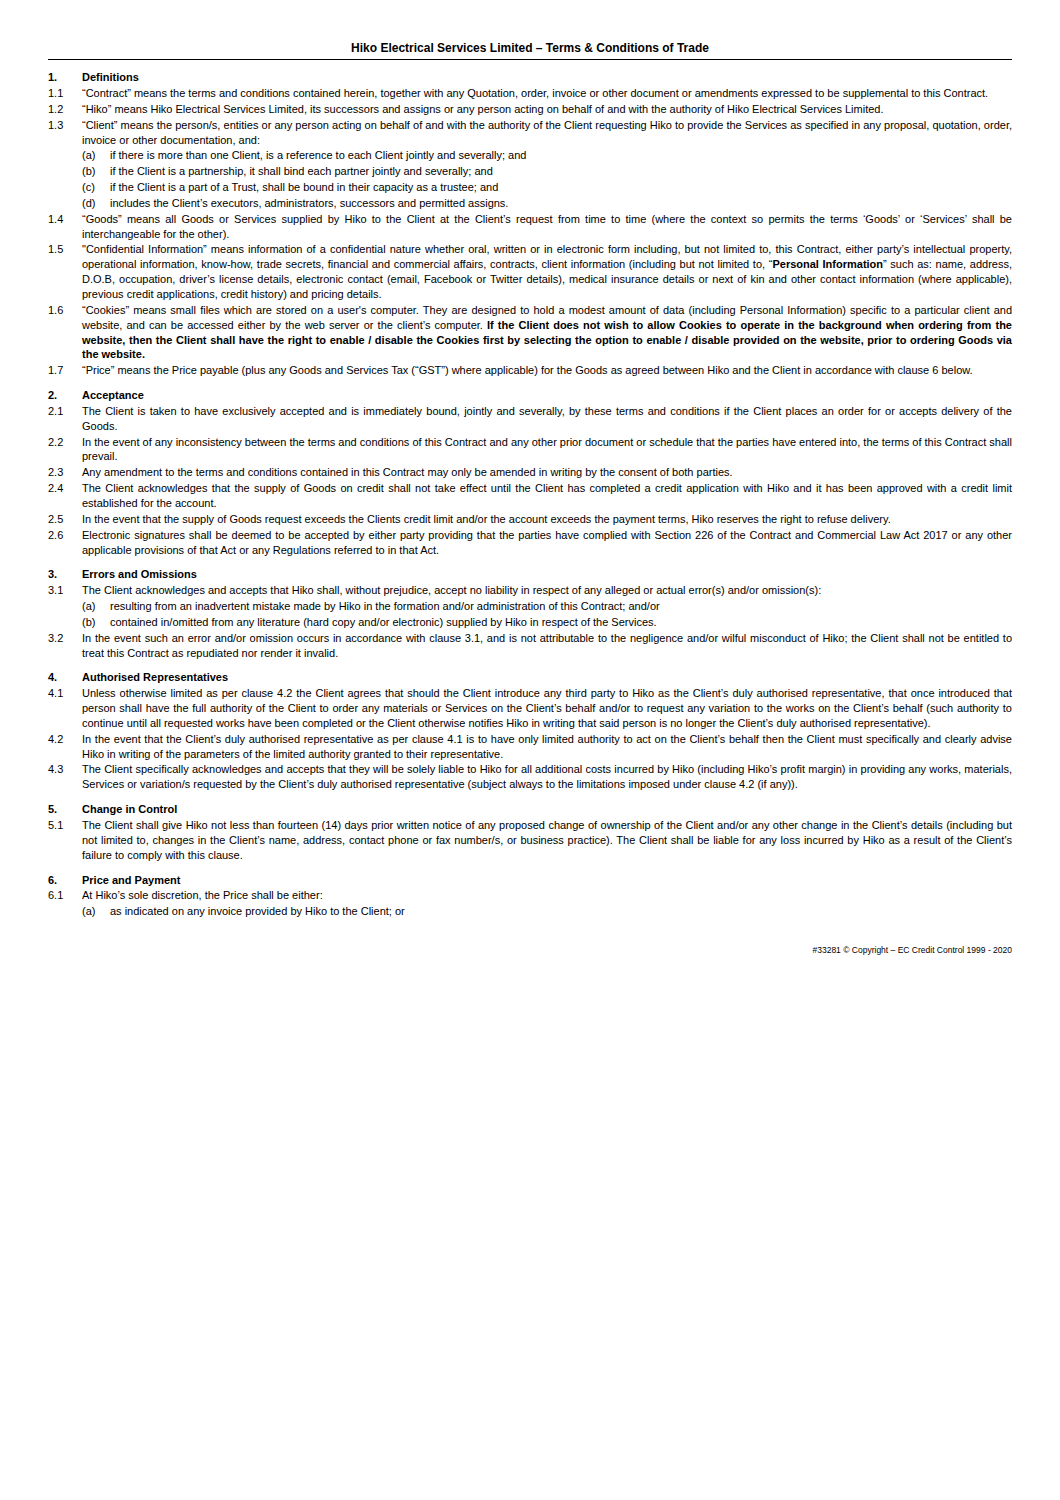Hiko Electrical Services Limited – Terms & Conditions of Trade
1.
Definitions
1.1
“Contract” means the terms and conditions contained herein, together with any Quotation, order, invoice or other document or amendments expressed to be supplemental to this Contract.
1.2
“Hiko” means Hiko Electrical Services Limited, its successors and assigns or any person acting on behalf of and with the authority of Hiko Electrical Services Limited.
1.3
“Client” means the person/s, entities or any person acting on behalf of and with the authority of the Client requesting Hiko to provide the Services as specified in any proposal, quotation, order, invoice or other documentation, and:
(a)
if there is more than one Client, is a reference to each Client jointly and severally; and
(b)
if the Client is a partnership, it shall bind each partner jointly and severally; and
(c)
if the Client is a part of a Trust, shall be bound in their capacity as a trustee; and
(d)
includes the Client’s executors, administrators, successors and permitted assigns.
1.4
“Goods” means all Goods or Services supplied by Hiko to the Client at the Client’s request from time to time (where the context so permits the terms ‘Goods’ or ‘Services’ shall be interchangeable for the other).
1.5
"Confidential Information” means information of a confidential nature whether oral, written or in electronic form including, but not limited to, this Contract, either party’s intellectual property, operational information, know-how, trade secrets, financial and commercial affairs, contracts, client information (including but not limited to, “Personal Information” such as: name, address, D.O.B, occupation, driver’s license details, electronic contact (email, Facebook or Twitter details), medical insurance details or next of kin and other contact information (where applicable), previous credit applications, credit history) and pricing details.
1.6
“Cookies” means small files which are stored on a user's computer. They are designed to hold a modest amount of data (including Personal Information) specific to a particular client and website, and can be accessed either by the web server or the client’s computer. If the Client does not wish to allow Cookies to operate in the background when ordering from the website, then the Client shall have the right to enable / disable the Cookies first by selecting the option to enable / disable provided on the website, prior to ordering Goods via the website.
1.7
“Price” means the Price payable (plus any Goods and Services Tax (“GST”) where applicable) for the Goods as agreed between Hiko and the Client in accordance with clause 6 below.
2.
Acceptance
2.1
The Client is taken to have exclusively accepted and is immediately bound, jointly and severally, by these terms and conditions if the Client places an order for or accepts delivery of the Goods.
2.2
In the event of any inconsistency between the terms and conditions of this Contract and any other prior document or schedule that the parties have entered into, the terms of this Contract shall prevail.
2.3
Any amendment to the terms and conditions contained in this Contract may only be amended in writing by the consent of both parties.
2.4
The Client acknowledges that the supply of Goods on credit shall not take effect until the Client has completed a credit application with Hiko and it has been approved with a credit limit established for the account.
2.5
In the event that the supply of Goods request exceeds the Clients credit limit and/or the account exceeds the payment terms, Hiko reserves the right to refuse delivery.
2.6
Electronic signatures shall be deemed to be accepted by either party providing that the parties have complied with Section 226 of the Contract and Commercial Law Act 2017 or any other applicable provisions of that Act or any Regulations referred to in that Act.
3.
Errors and Omissions
3.1
The Client acknowledges and accepts that Hiko shall, without prejudice, accept no liability in respect of any alleged or actual error(s) and/or omission(s):
(a)
resulting from an inadvertent mistake made by Hiko in the formation and/or administration of this Contract; and/or
(b)
contained in/omitted from any literature (hard copy and/or electronic) supplied by Hiko in respect of the Services.
3.2
In the event such an error and/or omission occurs in accordance with clause 3.1, and is not attributable to the negligence and/or wilful misconduct of Hiko; the Client shall not be entitled to treat this Contract as repudiated nor render it invalid.
4.
Authorised Representatives
4.1
Unless otherwise limited as per clause 4.2 the Client agrees that should the Client introduce any third party to Hiko as the Client’s duly authorised representative, that once introduced that person shall have the full authority of the Client to order any materials or Services on the Client’s behalf and/or to request any variation to the works on the Client’s behalf (such authority to continue until all requested works have been completed or the Client otherwise notifies Hiko in writing that said person is no longer the Client’s duly authorised representative).
4.2
In the event that the Client’s duly authorised representative as per clause 4.1 is to have only limited authority to act on the Client’s behalf then the Client must specifically and clearly advise Hiko in writing of the parameters of the limited authority granted to their representative.
4.3
The Client specifically acknowledges and accepts that they will be solely liable to Hiko for all additional costs incurred by Hiko (including Hiko’s profit margin) in providing any works, materials, Services or variation/s requested by the Client’s duly authorised representative (subject always to the limitations imposed under clause 4.2 (if any)).
5.
Change in Control
5.1
The Client shall give Hiko not less than fourteen (14) days prior written notice of any proposed change of ownership of the Client and/or any other change in the Client’s details (including but not limited to, changes in the Client’s name, address, contact phone or fax number/s, or business practice). The Client shall be liable for any loss incurred by Hiko as a result of the Client’s failure to comply with this clause.
6.
Price and Payment
6.1
At Hiko’s sole discretion, the Price shall be either:
(a)
as indicated on any invoice provided by Hiko to the Client; or
#33281 © Copyright – EC Credit Control 1999 - 2020